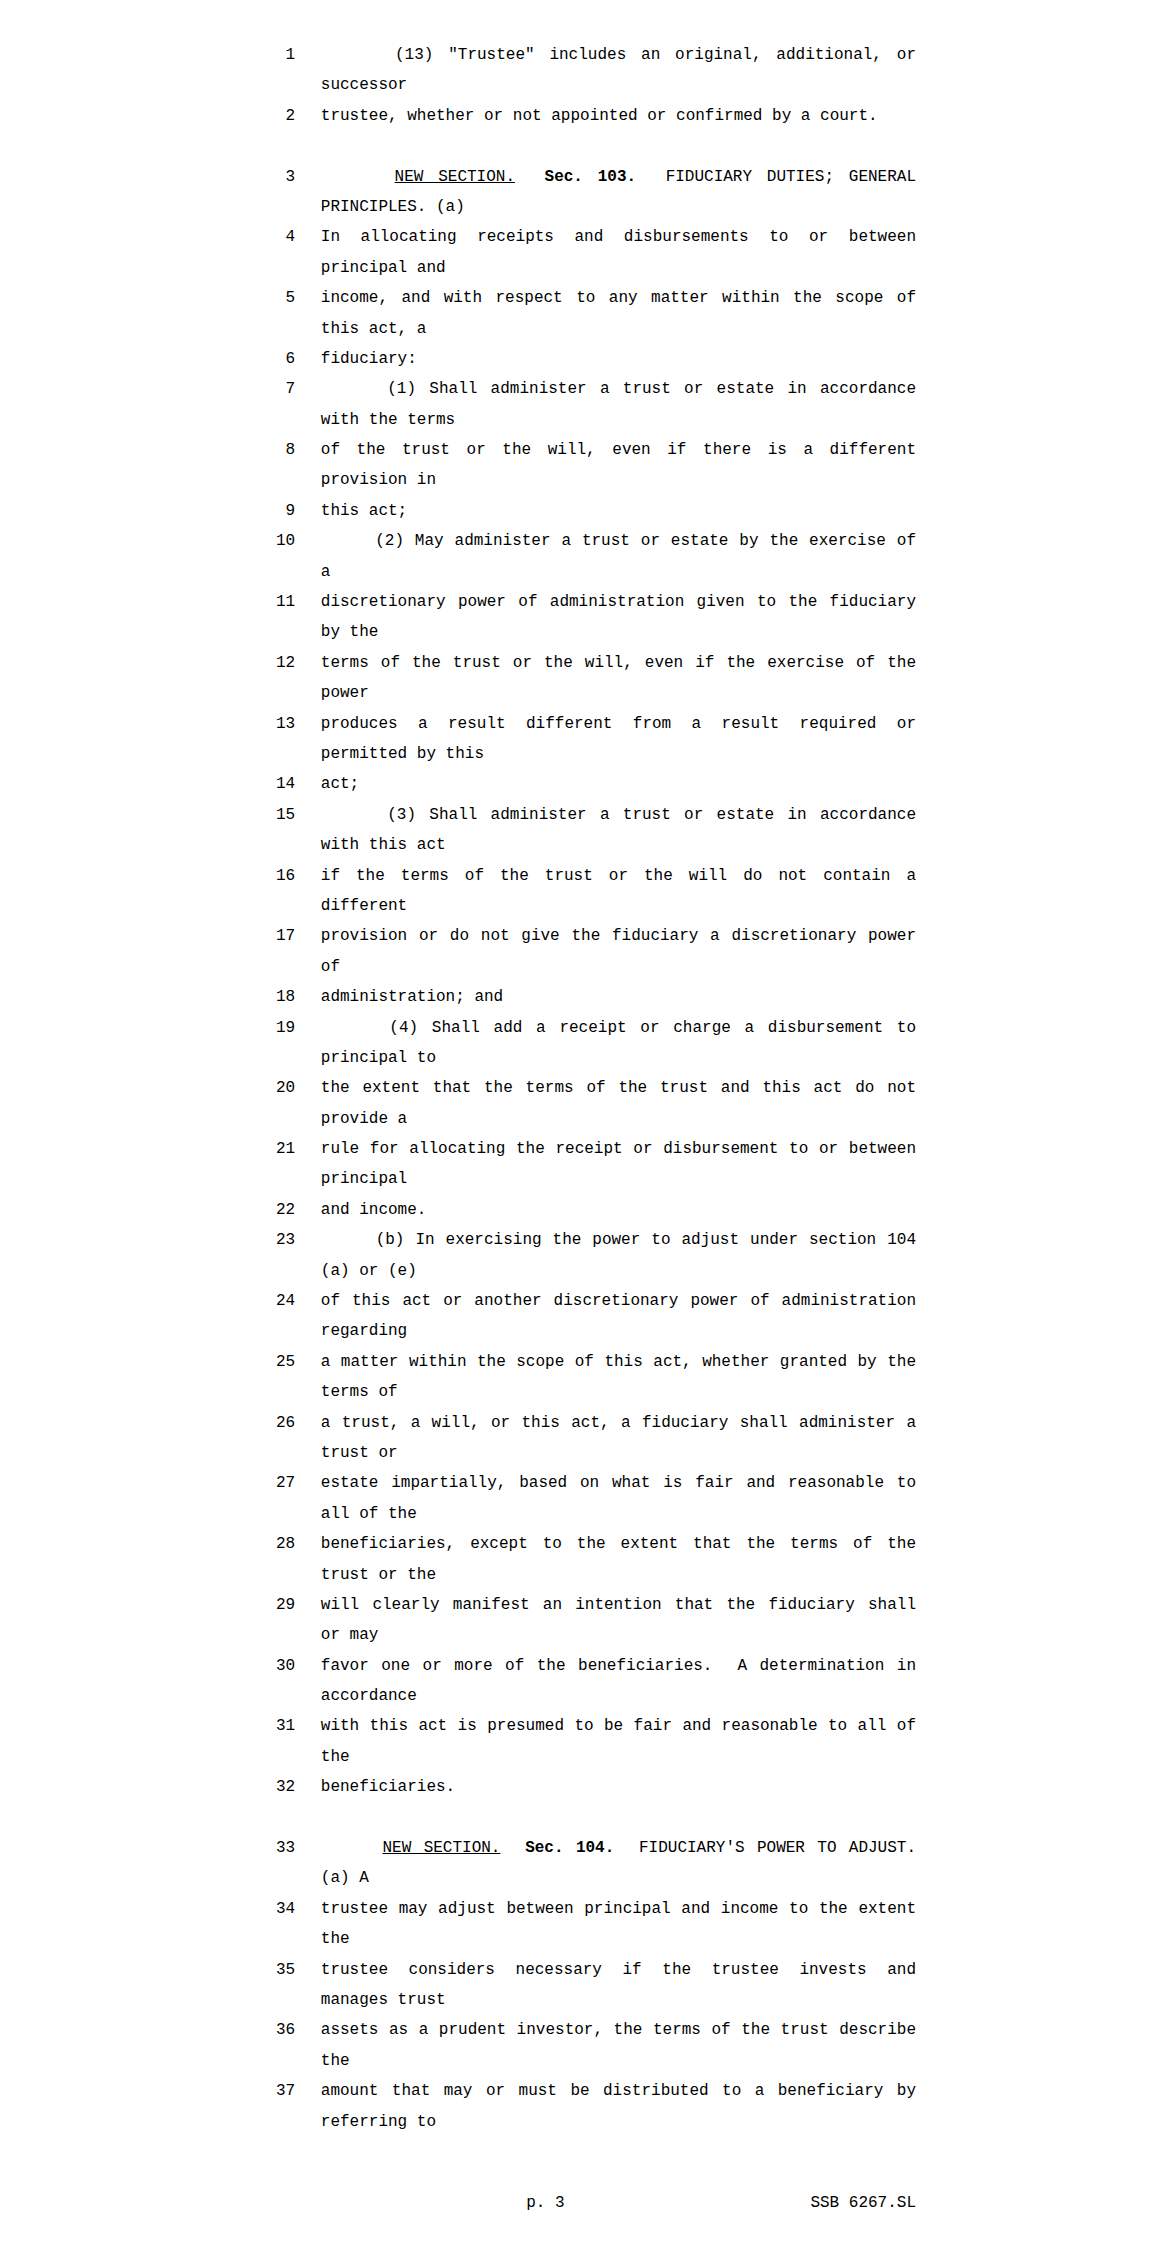1 (13) "Trustee" includes an original, additional, or successor
2 trustee, whether or not appointed or confirmed by a court.
3 NEW SECTION. Sec. 103. FIDUCIARY DUTIES; GENERAL PRINCIPLES. (a)
4 In allocating receipts and disbursements to or between principal and
5 income, and with respect to any matter within the scope of this act, a
6 fiduciary:
7 (1) Shall administer a trust or estate in accordance with the terms
8 of the trust or the will, even if there is a different provision in
9 this act;
10 (2) May administer a trust or estate by the exercise of a
11 discretionary power of administration given to the fiduciary by the
12 terms of the trust or the will, even if the exercise of the power
13 produces a result different from a result required or permitted by this
14 act;
15 (3) Shall administer a trust or estate in accordance with this act
16 if the terms of the trust or the will do not contain a different
17 provision or do not give the fiduciary a discretionary power of
18 administration; and
19 (4) Shall add a receipt or charge a disbursement to principal to
20 the extent that the terms of the trust and this act do not provide a
21 rule for allocating the receipt or disbursement to or between principal
22 and income.
23 (b) In exercising the power to adjust under section 104 (a) or (e)
24 of this act or another discretionary power of administration regarding
25 a matter within the scope of this act, whether granted by the terms of
26 a trust, a will, or this act, a fiduciary shall administer a trust or
27 estate impartially, based on what is fair and reasonable to all of the
28 beneficiaries, except to the extent that the terms of the trust or the
29 will clearly manifest an intention that the fiduciary shall or may
30 favor one or more of the beneficiaries. A determination in accordance
31 with this act is presumed to be fair and reasonable to all of the
32 beneficiaries.
33 NEW SECTION. Sec. 104. FIDUCIARY'S POWER TO ADJUST. (a) A
34 trustee may adjust between principal and income to the extent the
35 trustee considers necessary if the trustee invests and manages trust
36 assets as a prudent investor, the terms of the trust describe the
37 amount that may or must be distributed to a beneficiary by referring to
p. 3 SSB 6267.SL